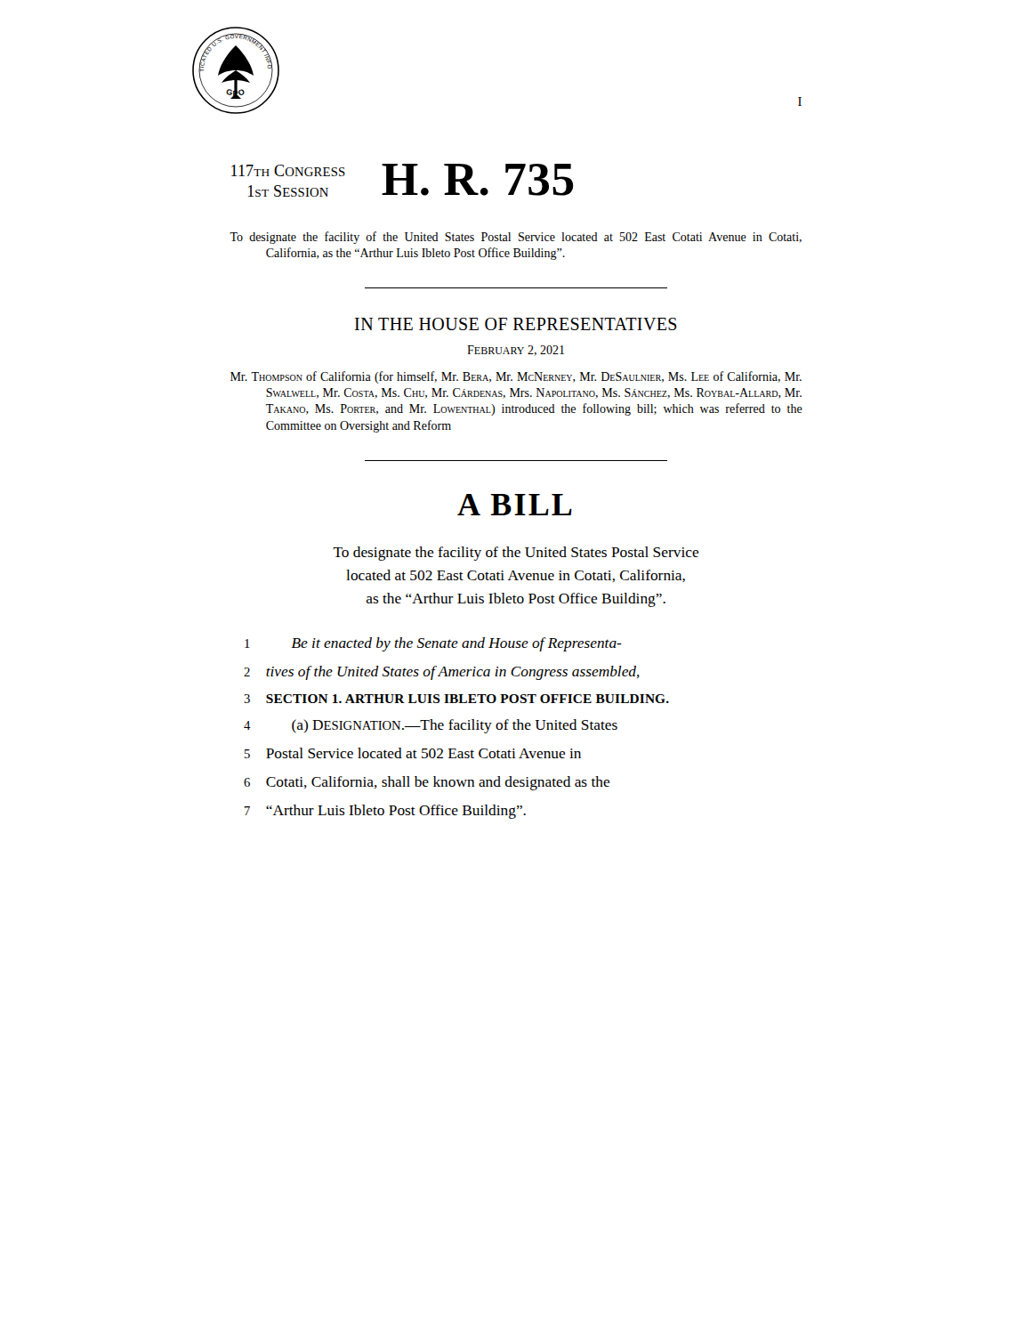AUTHENTICATED U.S. GOVERNMENT INFORMATION GPO
I
117TH CONGRESS 1ST SESSION
H. R. 735
To designate the facility of the United States Postal Service located at 502 East Cotati Avenue in Cotati, California, as the “Arthur Luis Ibleto Post Office Building”.
IN THE HOUSE OF REPRESENTATIVES
FEBRUARY 2, 2021
Mr. Thompson of California (for himself, Mr. Bera, Mr. McNerney, Mr. DeSaulnier, Ms. Lee of California, Mr. Swalwell, Mr. Costa, Ms. Chu, Mr. Cárdenas, Mrs. Napolitano, Ms. Sánchez, Ms. Roybal-Allard, Mr. Takano, Ms. Porter, and Mr. Lowenthal) introduced the following bill; which was referred to the Committee on Oversight and Reform
A BILL
To designate the facility of the United States Postal Service located at 502 East Cotati Avenue in Cotati, California, as the “Arthur Luis Ibleto Post Office Building”.
1 Be it enacted by the Senate and House of Representa-
2 tives of the United States of America in Congress assembled,
3 SECTION 1. ARTHUR LUIS IBLETO POST OFFICE BUILDING.
4 (a) DESIGNATION.—The facility of the United States
5 Postal Service located at 502 East Cotati Avenue in
6 Cotati, California, shall be known and designated as the
7 “Arthur Luis Ibleto Post Office Building”.